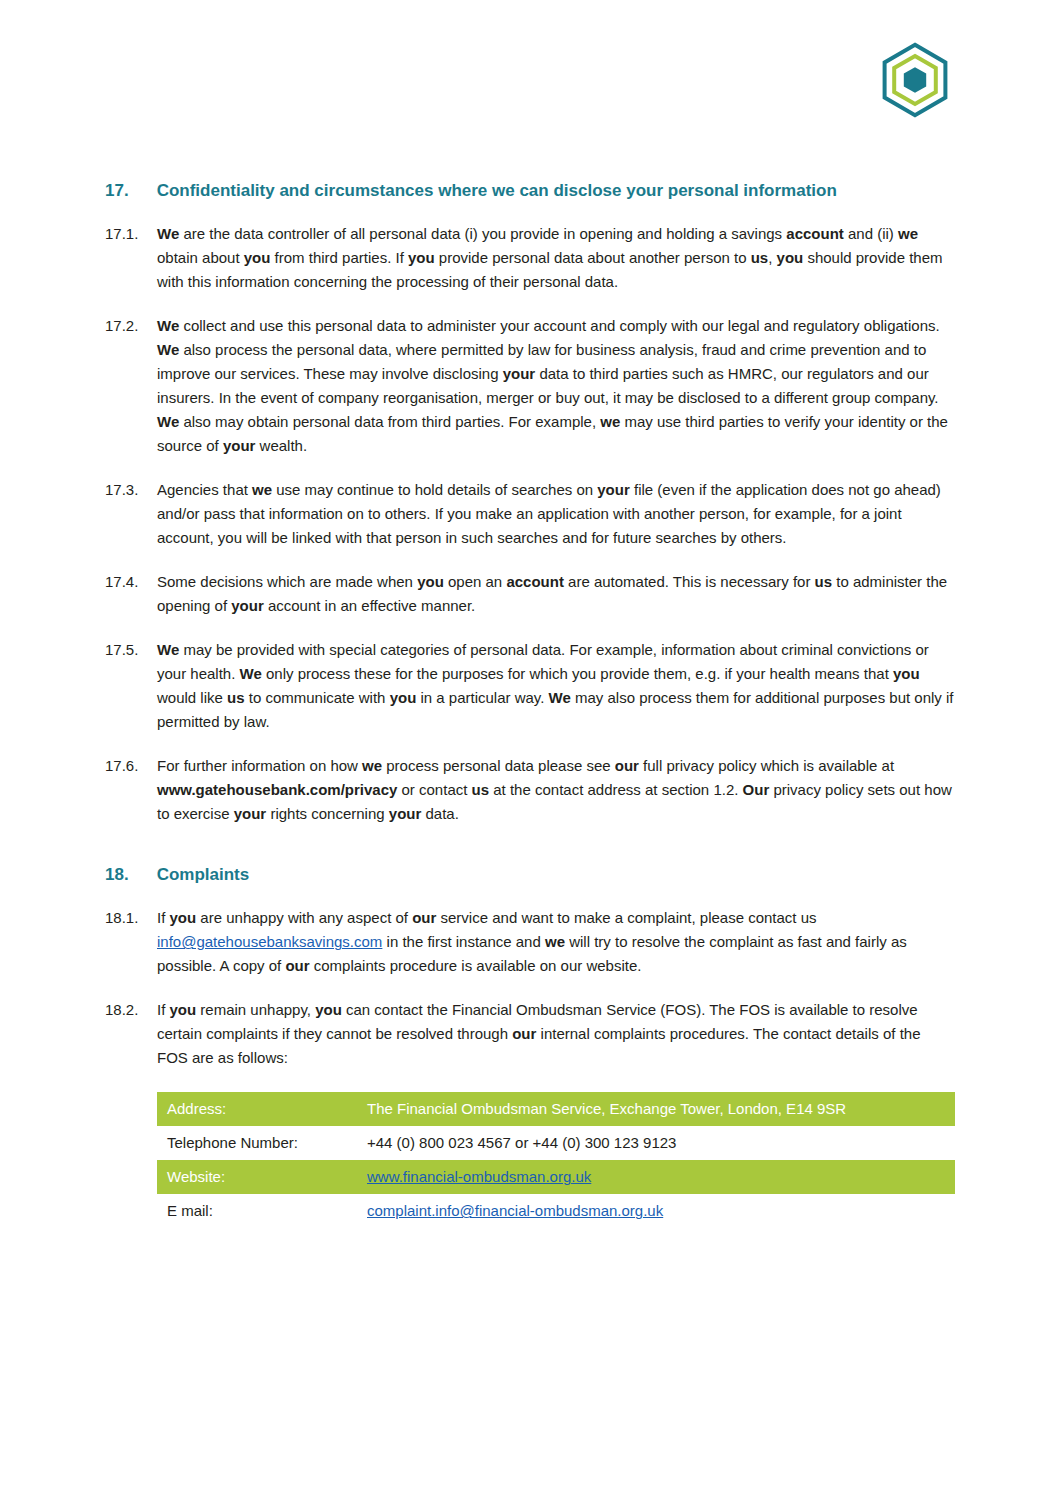17. Confidentiality and circumstances where we can disclose your personal information
17.1.
We are the data controller of all personal data (i) you provide in opening and holding a savings account and (ii) we obtain about you from third parties. If you provide personal data about another person to us, you should provide them with this information concerning the processing of their personal data.
17.2.
We collect and use this personal data to administer your account and comply with our legal and regulatory obligations. We also process the personal data, where permitted by law for business analysis, fraud and crime prevention and to improve our services. These may involve disclosing your data to third parties such as HMRC, our regulators and our insurers. In the event of company reorganisation, merger or buy out, it may be disclosed to a different group company. We also may obtain personal data from third parties. For example, we may use third parties to verify your identity or the source of your wealth.
17.3.
Agencies that we use may continue to hold details of searches on your file (even if the application does not go ahead) and/or pass that information on to others. If you make an application with another person, for example, for a joint account, you will be linked with that person in such searches and for future searches by others.
17.4.
Some decisions which are made when you open an account are automated. This is necessary for us to administer the opening of your account in an effective manner.
17.5.
We may be provided with special categories of personal data. For example, information about criminal convictions or your health. We only process these for the purposes for which you provide them, e.g. if your health means that you would like us to communicate with you in a particular way. We may also process them for additional purposes but only if permitted by law.
17.6.
For further information on how we process personal data please see our full privacy policy which is available at www.gatehousebank.com/privacy or contact us at the contact address at section 1.2. Our privacy policy sets out how to exercise your rights concerning your data.
18. Complaints
18.1.
If you are unhappy with any aspect of our service and want to make a complaint, please contact us info@gatehousebanksavings.com in the first instance and we will try to resolve the complaint as fast and fairly as possible. A copy of our complaints procedure is available on our website.
18.2.
If you remain unhappy, you can contact the Financial Ombudsman Service (FOS). The FOS is available to resolve certain complaints if they cannot be resolved through our internal complaints procedures. The contact details of the FOS are as follows:
| Address: | The Financial Ombudsman Service, Exchange Tower, London, E14 9SR |
| Telephone Number: | +44 (0) 800 023 4567 or +44 (0) 300 123 9123 |
| Website: | www.financial-ombudsman.org.uk |
| E mail: | complaint.info@financial-ombudsman.org.uk |